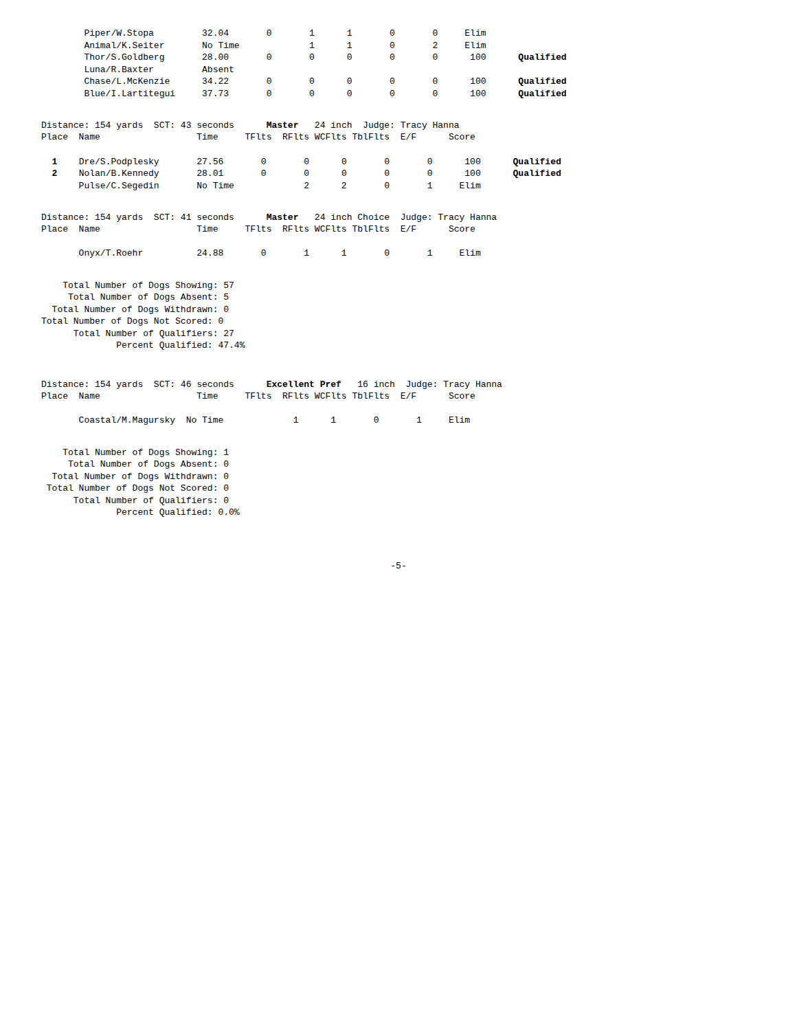Piper/W.Stopa         32.04       0       1      1       0       0     Elim
        Animal/K.Seiter       No Time             1      1       0       2     Elim
        Thor/S.Goldberg       28.00       0       0      0       0       0      100      Qualified
        Luna/R.Baxter         Absent
        Chase/L.McKenzie      34.22       0       0      0       0       0      100      Qualified
        Blue/I.Lartitegui     37.73       0       0      0       0       0      100      Qualified
Distance: 154 yards  SCT: 43 seconds      Master   24 inch  Judge: Tracy Hanna
Place  Name                  Time     TFlts  RFlts WCFlts TblFlts  E/F      Score

  1    Dre/S.Podplesky       27.56       0       0      0       0       0      100      Qualified
  2    Nolan/B.Kennedy       28.01       0       0      0       0       0      100      Qualified
       Pulse/C.Segedin       No Time             2      2       0       1     Elim
Distance: 154 yards  SCT: 41 seconds      Master   24 inch Choice  Judge: Tracy Hanna
Place  Name                  Time     TFlts  RFlts WCFlts TblFlts  E/F      Score

       Onyx/T.Roehr          24.88       0       1      1       0       1     Elim
    Total Number of Dogs Showing: 57
     Total Number of Dogs Absent: 5
  Total Number of Dogs Withdrawn: 0
Total Number of Dogs Not Scored: 0
      Total Number of Qualifiers: 27
              Percent Qualified: 47.4%
Distance: 154 yards  SCT: 46 seconds      Excellent Pref   16 inch  Judge: Tracy Hanna
Place  Name                  Time     TFlts  RFlts WCFlts TblFlts  E/F      Score

       Coastal/M.Magursky  No Time             1      1       0       1     Elim
    Total Number of Dogs Showing: 1
     Total Number of Dogs Absent: 0
  Total Number of Dogs Withdrawn: 0
 Total Number of Dogs Not Scored: 0
      Total Number of Qualifiers: 0
              Percent Qualified: 0.0%
-5-